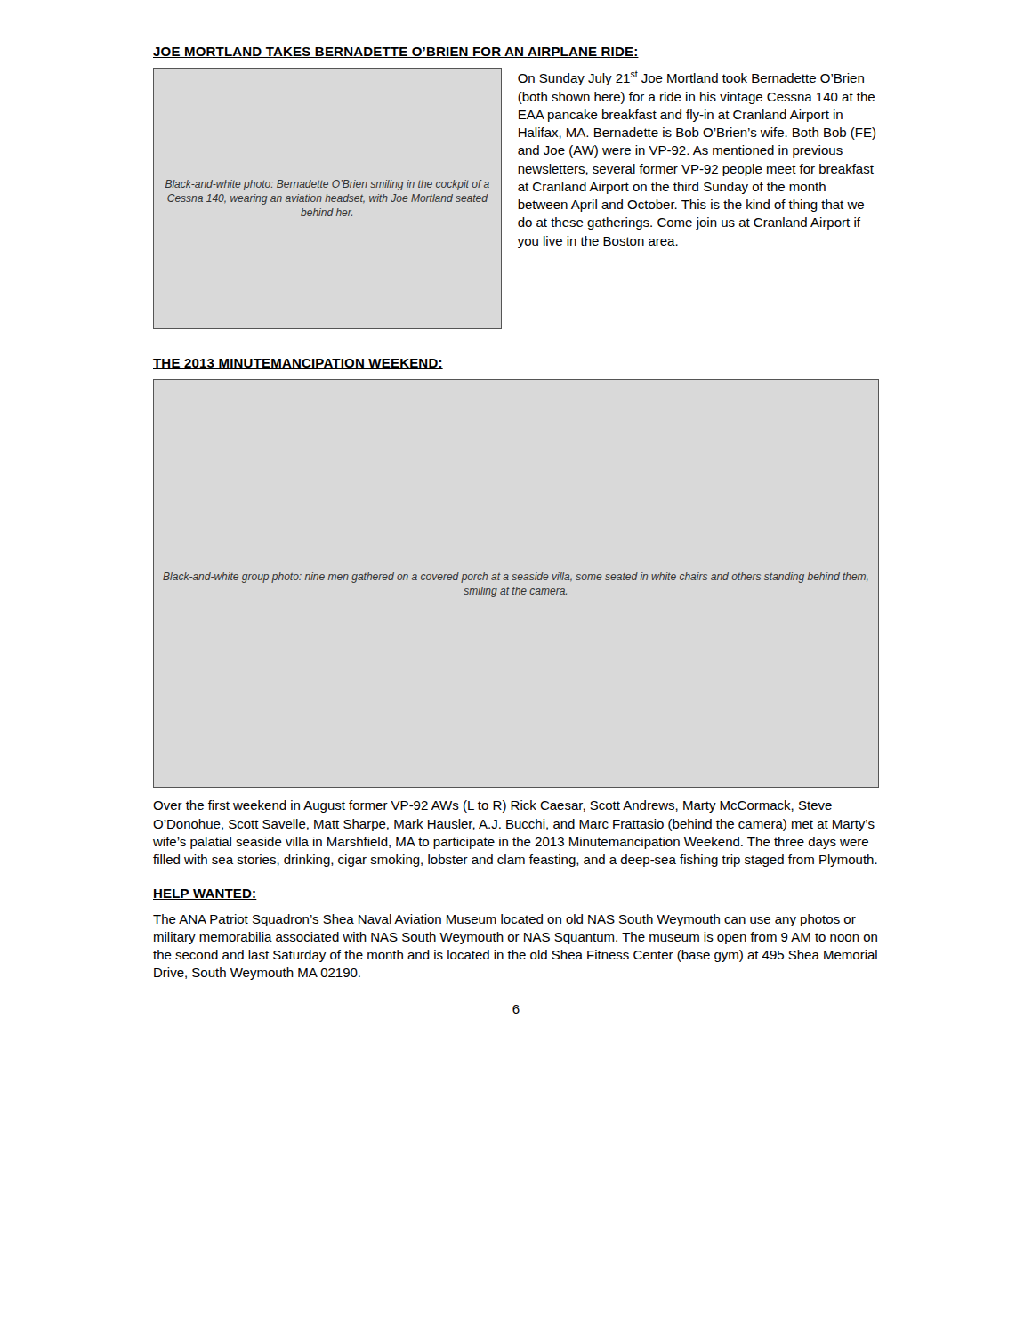Joe Mortland Takes Bernadette O’Brien for an Airplane Ride:
Black-and-white photo: Bernadette O’Brien smiling in the cockpit of a Cessna 140, wearing an aviation headset, with Joe Mortland seated behind her.
On Sunday July 21st Joe Mortland took Bernadette O’Brien (both shown here) for a ride in his vintage Cessna 140 at the EAA pancake breakfast and fly-in at Cranland Airport in Halifax, MA. Bernadette is Bob O’Brien’s wife. Both Bob (FE) and Joe (AW) were in VP-92. As mentioned in previous newsletters, several former VP-92 people meet for breakfast at Cranland Airport on the third Sunday of the month between April and October. This is the kind of thing that we do at these gatherings. Come join us at Cranland Airport if you live in the Boston area.
The 2013 Minutemancipation Weekend:
Black-and-white group photo: nine men gathered on a covered porch at a seaside villa, some seated in white chairs and others standing behind them, smiling at the camera.
Over the first weekend in August former VP-92 AWs (L to R) Rick Caesar, Scott Andrews, Marty McCormack, Steve O’Donohue, Scott Savelle, Matt Sharpe, Mark Hausler, A.J. Bucchi, and Marc Frattasio (behind the camera) met at Marty’s wife’s palatial seaside villa in Marshfield, MA to participate in the 2013 Minutemancipation Weekend. The three days were filled with sea stories, drinking, cigar smoking, lobster and clam feasting, and a deep-sea fishing trip staged from Plymouth.
Help Wanted:
The ANA Patriot Squadron’s Shea Naval Aviation Museum located on old NAS South Weymouth can use any photos or military memorabilia associated with NAS South Weymouth or NAS Squantum. The museum is open from 9 AM to noon on the second and last Saturday of the month and is located in the old Shea Fitness Center (base gym) at 495 Shea Memorial Drive, South Weymouth MA 02190.
6